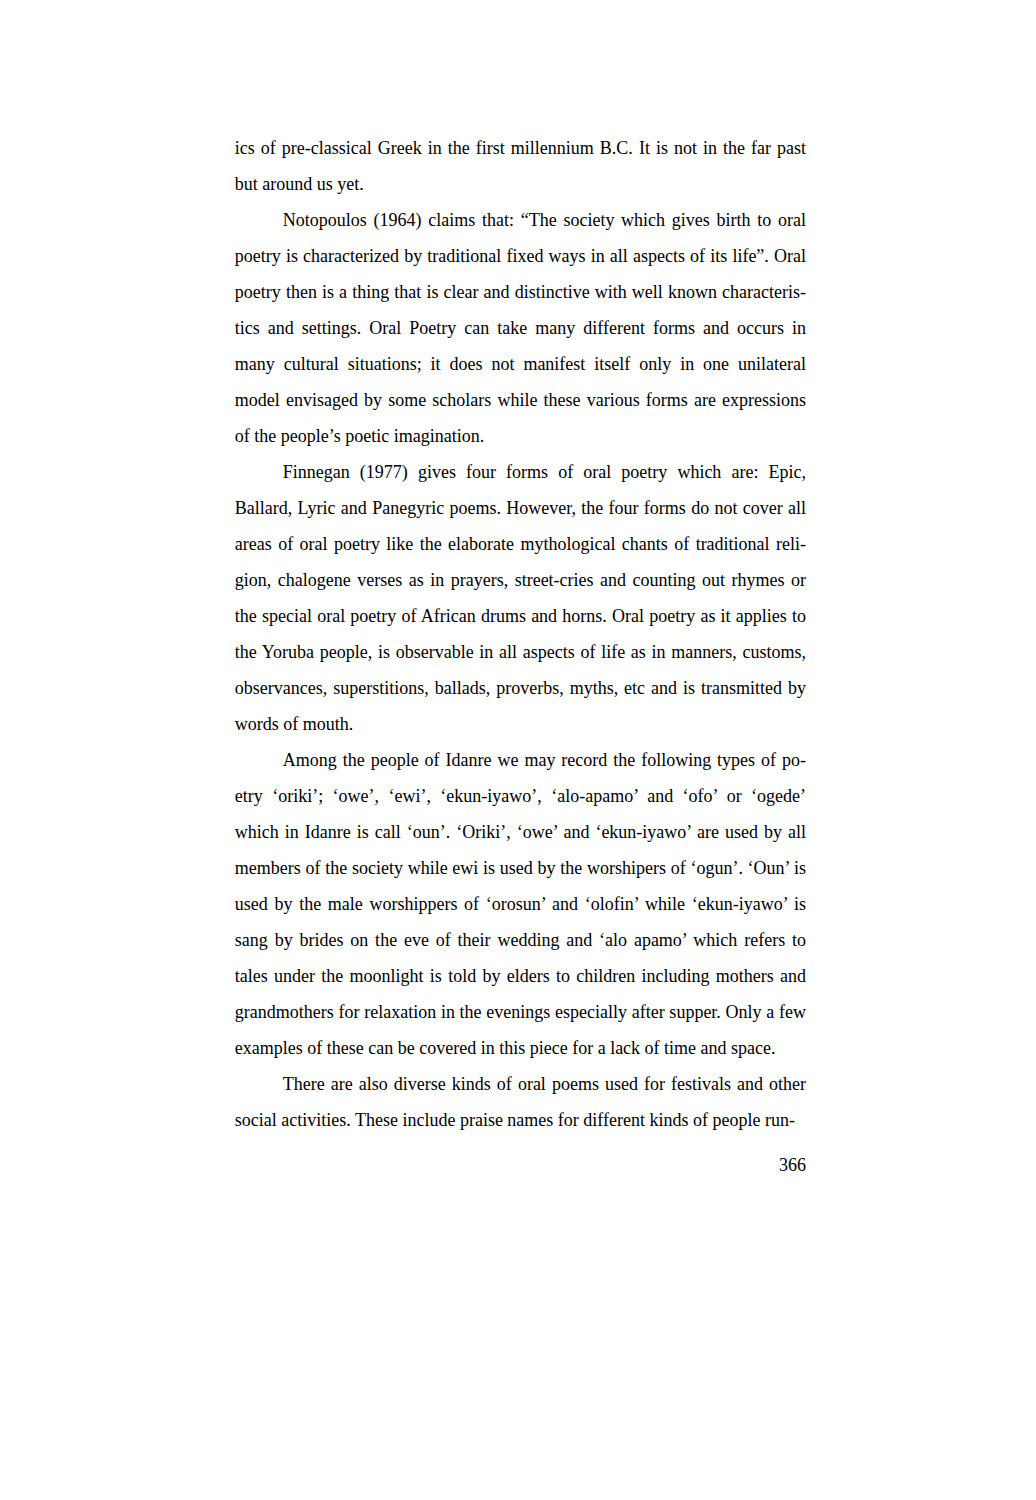ics of pre-classical Greek in the first millennium B.C. It is not in the far past but around us yet.
Notopoulos (1964) claims that: “The society which gives birth to oral poetry is characterized by traditional fixed ways in all aspects of its life”. Oral poetry then is a thing that is clear and distinctive with well known characteristics and settings. Oral Poetry can take many different forms and occurs in many cultural situations; it does not manifest itself only in one unilateral model envisaged by some scholars while these various forms are expressions of the people’s poetic imagination.
Finnegan (1977) gives four forms of oral poetry which are: Epic, Ballard, Lyric and Panegyric poems. However, the four forms do not cover all areas of oral poetry like the elaborate mythological chants of traditional religion, chalogene verses as in prayers, street-cries and counting out rhymes or the special oral poetry of African drums and horns. Oral poetry as it applies to the Yoruba people, is observable in all aspects of life as in manners, customs, observances, superstitions, ballads, proverbs, myths, etc and is transmitted by words of mouth.
Among the people of Idanre we may record the following types of poetry ‘oriki’; ‘owe’, ‘ewi’, ‘ekun-iyawo’, ‘alo-apamo’ and ‘ofo’ or ‘ogede’ which in Idanre is call ‘oun’. ‘Oriki’, ‘owe’ and ‘ekun-iyawo’ are used by all members of the society while ewi is used by the worshipers of ‘ogun’. ‘Oun’ is used by the male worshippers of ‘orosun’ and ‘olofin’ while ‘ekun-iyawo’ is sang by brides on the eve of their wedding and ‘alo apamo’ which refers to tales under the moonlight is told by elders to children including mothers and grandmothers for relaxation in the evenings especially after supper. Only a few examples of these can be covered in this piece for a lack of time and space.
There are also diverse kinds of oral poems used for festivals and other social activities. These include praise names for different kinds of people run-
366